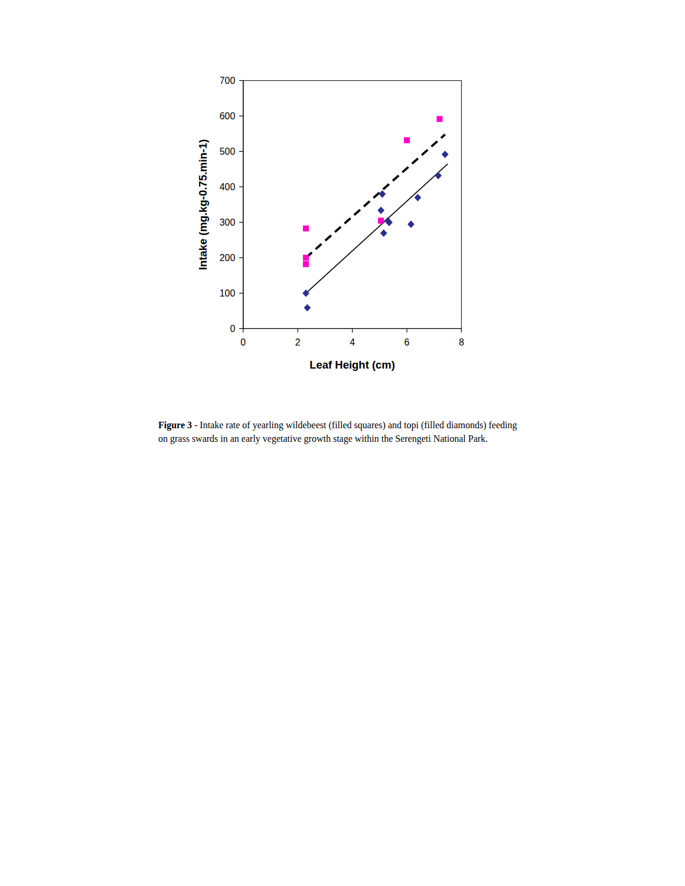Scatter plot of intake rate versus leaf height Intake rate (milligrams per kilogram to the power minus 0.75 per minute) increases with grass leaf height (centimetres) for yearling wildebeest (filled squares, dashed regression line) and topi (filled diamonds, solid regression line). 0 100 200 300 400 500 600 700 0 2 4 6 8 Leaf Height (cm) Intake (mg.kg-0.75.min-1)
Figure 3 - Intake rate of yearling wildebeest (filled squares) and topi (filled diamonds) feeding on grass swards in an early vegetative growth stage within the Serengeti National Park.